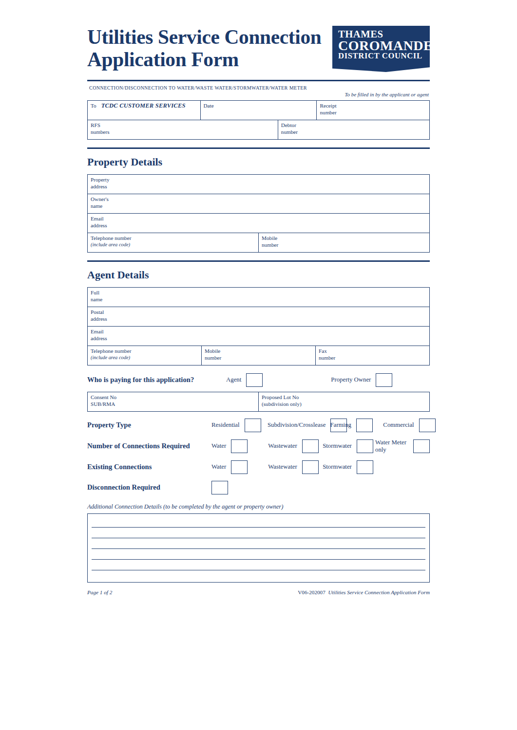Utilities Service Connection
Application Form
THAMES
COROMANDEL
DISTRICT COUNCIL
Connection/Disconnection to Water/Waste Water/Stormwater/Water Meter
To be filled in by the applicant or agent
| To TCDC CUSTOMER SERVICES | Date | Receipt number |
| RFS numbers | Debtor number |
Property Details
| Property address |
| Owner's name |
| Email address |
| Telephone number (include area code) | Mobile number |
Agent Details
| Full name |
| Postal address |
| Email address |
| Telephone number (include area code) | Mobile number | Fax number |
Who is paying for this application?
Agent
Property Owner
| Consent No SUB/RMA | Proposed Lot No (subdivision only) |
Property Type
Residential
Subdivision/Crosslease
Farming
Commercial
Number of Connections Required
Water
Wastewater
Stormwater
Water Meter only
Existing Connections
Water
Wastewater
Stormwater
Disconnection Required
Additional Connection Details (to be completed by the agent or property owner)
Page 1 of 2
V06-202007 Utilities Service Connection Application Form